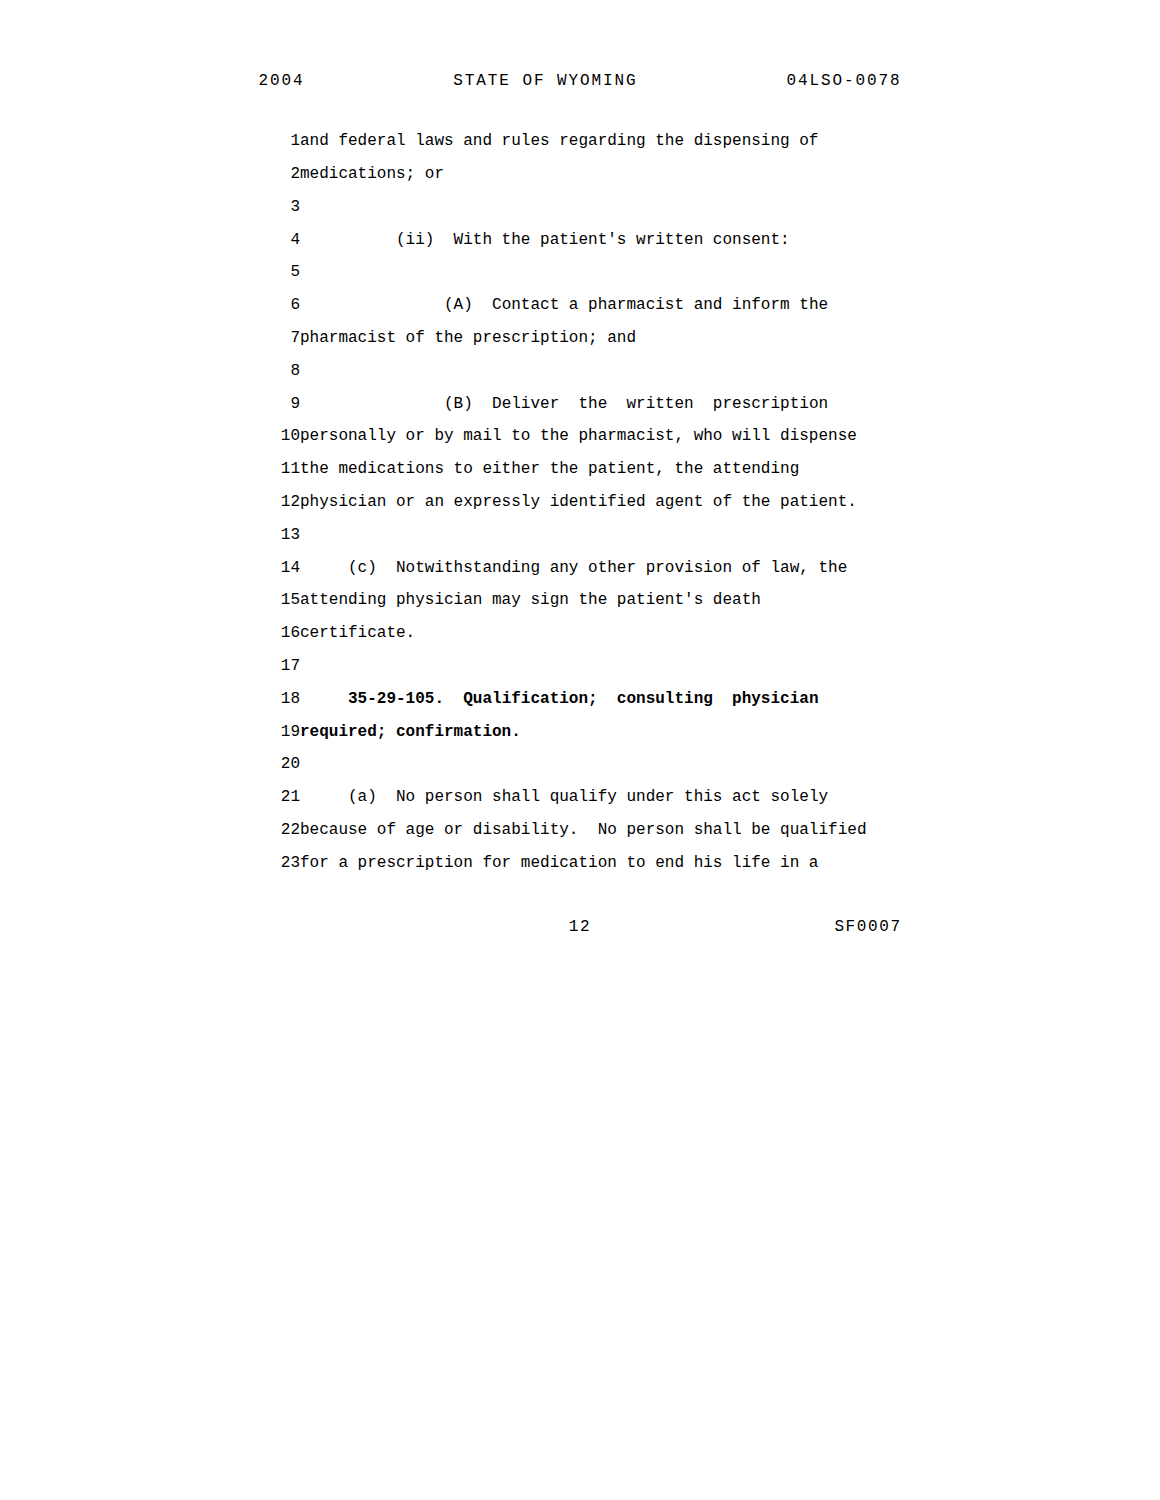2004 STATE OF WYOMING 04LSO-0078
| 1 | and federal laws and rules regarding the dispensing of |
| 2 | medications; or |
| 3 | |
| 4 | (ii) With the patient's written consent: |
| 5 | |
| 6 | (A) Contact a pharmacist and inform the |
| 7 | pharmacist of the prescription; and |
| 8 | |
| 9 | (B) Deliver the written prescription |
| 10 | personally or by mail to the pharmacist, who will dispense |
| 11 | the medications to either the patient, the attending |
| 12 | physician or an expressly identified agent of the patient. |
| 13 | |
| 14 | (c) Notwithstanding any other provision of law, the |
| 15 | attending physician may sign the patient's death |
| 16 | certificate. |
| 17 | |
| 18 | 35-29-105. Qualification; consulting physician |
| 19 | required; confirmation. |
| 20 | |
| 21 | (a) No person shall qualify under this act solely |
| 22 | because of age or disability. No person shall be qualified |
| 23 | for a prescription for medication to end his life in a |
12 SF0007